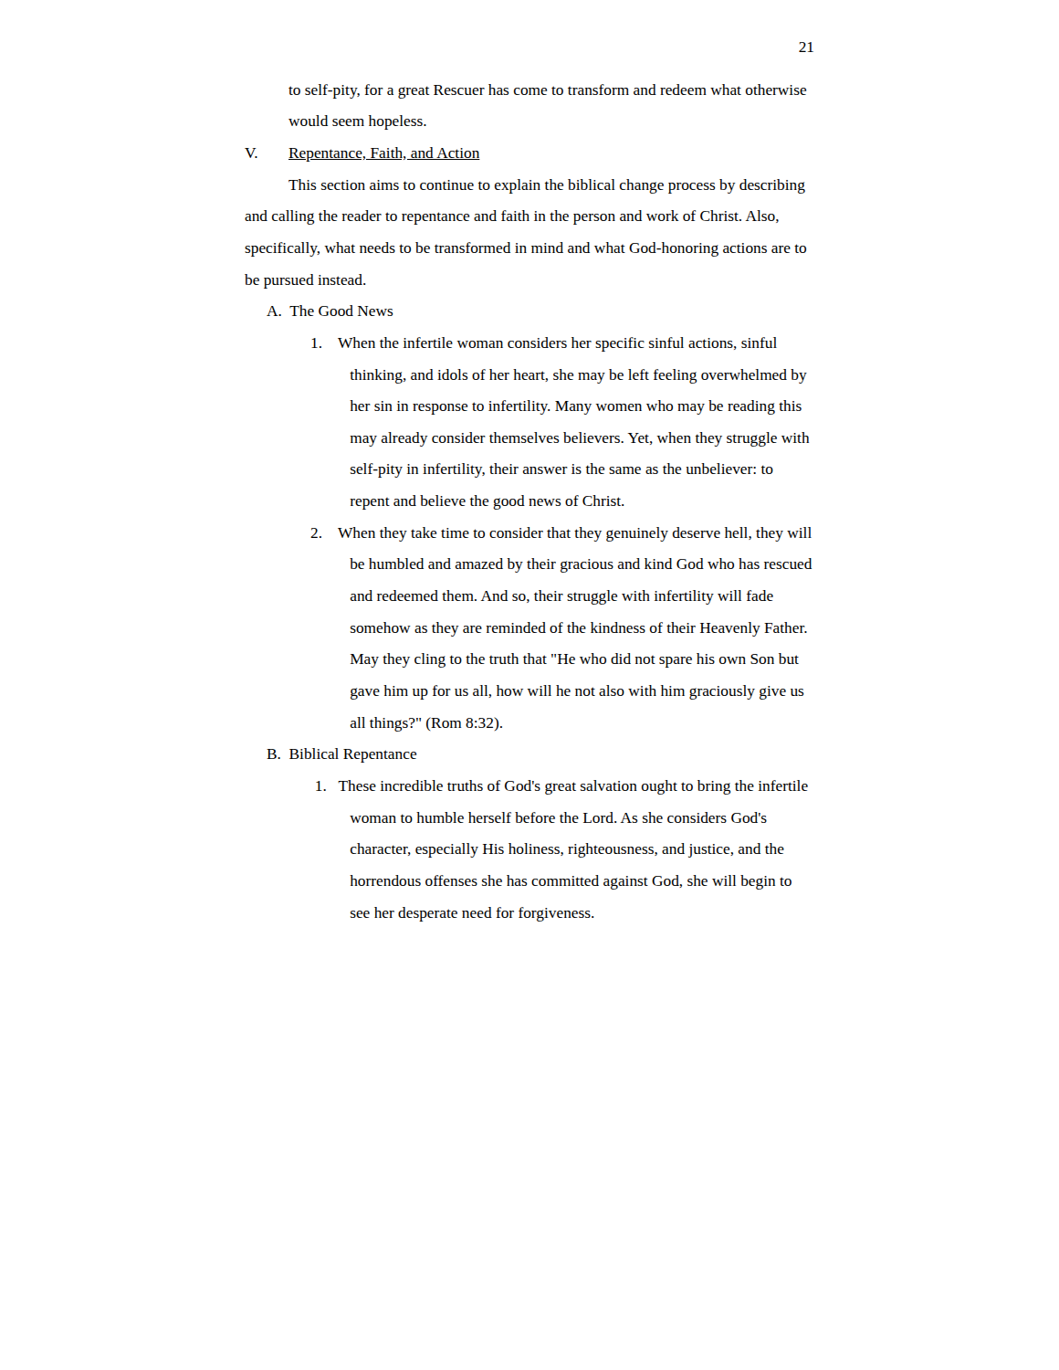21
to self-pity, for a great Rescuer has come to transform and redeem what otherwise would seem hopeless.
V. Repentance, Faith, and Action
This section aims to continue to explain the biblical change process by describing and calling the reader to repentance and faith in the person and work of Christ. Also, specifically, what needs to be transformed in mind and what God-honoring actions are to be pursued instead.
A. The Good News
1. When the infertile woman considers her specific sinful actions, sinful thinking, and idols of her heart, she may be left feeling overwhelmed by her sin in response to infertility. Many women who may be reading this may already consider themselves believers. Yet, when they struggle with self-pity in infertility, their answer is the same as the unbeliever: to repent and believe the good news of Christ.
2. When they take time to consider that they genuinely deserve hell, they will be humbled and amazed by their gracious and kind God who has rescued and redeemed them. And so, their struggle with infertility will fade somehow as they are reminded of the kindness of their Heavenly Father. May they cling to the truth that "He who did not spare his own Son but gave him up for us all, how will he not also with him graciously give us all things?" (Rom 8:32).
B. Biblical Repentance
1. These incredible truths of God's great salvation ought to bring the infertile woman to humble herself before the Lord. As she considers God's character, especially His holiness, righteousness, and justice, and the horrendous offenses she has committed against God, she will begin to see her desperate need for forgiveness.